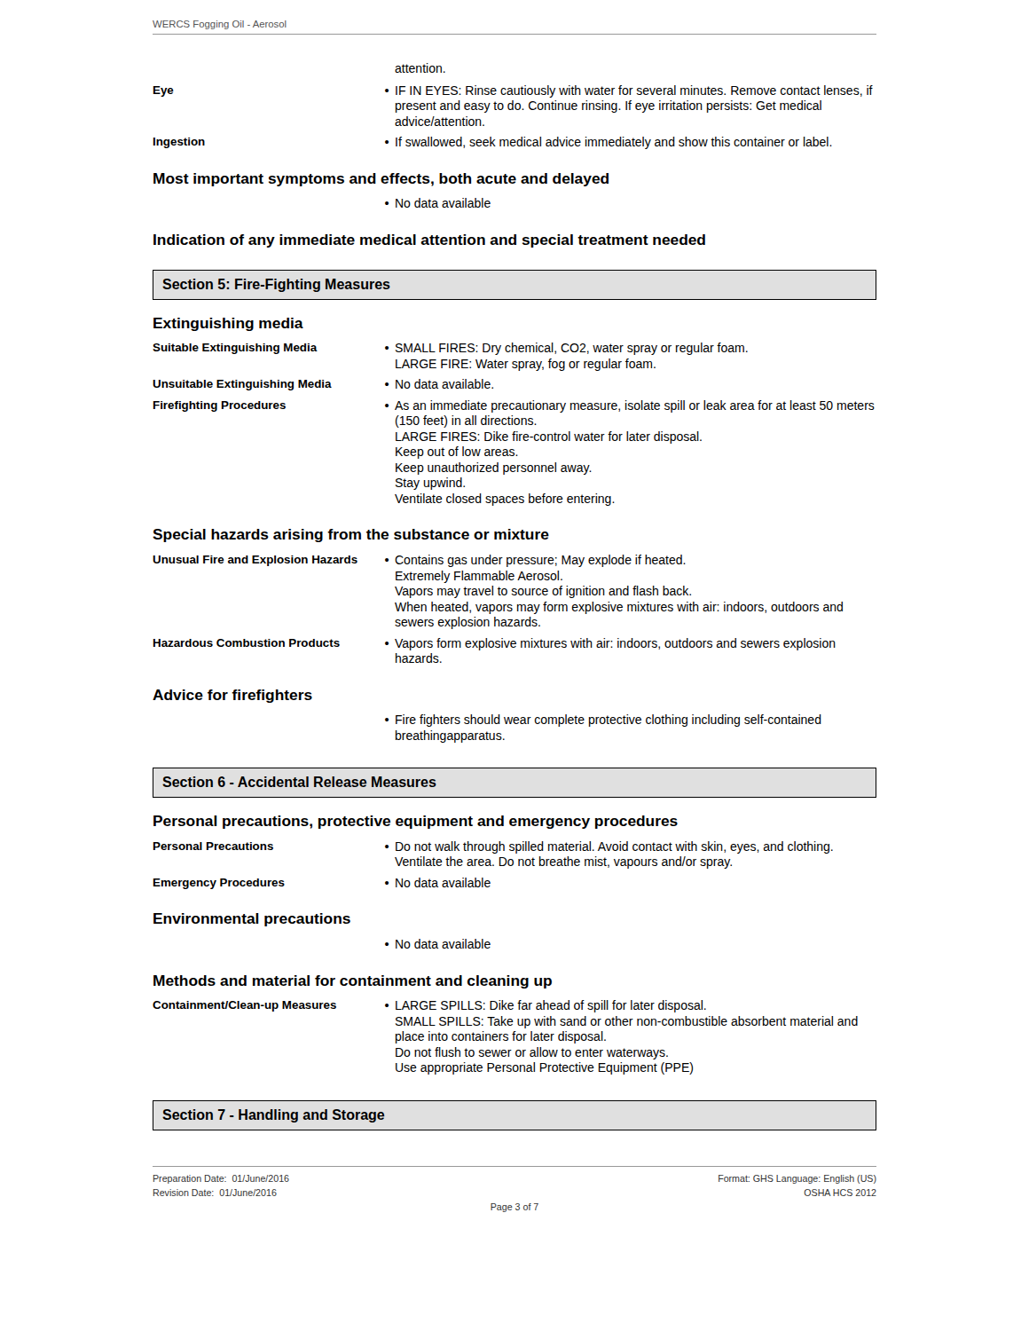WERCS Fogging Oil - Aerosol
attention.
| Eye | • | IF IN EYES: Rinse cautiously with water for several minutes. Remove contact lenses, if present and easy to do. Continue rinsing. If eye irritation persists: Get medical advice/attention. |
| Ingestion | • | If swallowed, seek medical advice immediately and show this container or label. |
Most important symptoms and effects, both acute and delayed
| | • | No data available |
Indication of any immediate medical attention and special treatment needed
Section 5: Fire-Fighting Measures
Extinguishing media
| Suitable Extinguishing Media | • | SMALL FIRES: Dry chemical, CO2, water spray or regular foam. LARGE FIRE: Water spray, fog or regular foam. |
| Unsuitable Extinguishing Media | • | No data available. |
| Firefighting Procedures | • | As an immediate precautionary measure, isolate spill or leak area for at least 50 meters (150 feet) in all directions. LARGE FIRES: Dike fire-control water for later disposal. Keep out of low areas. Keep unauthorized personnel away. Stay upwind. Ventilate closed spaces before entering. |
Special hazards arising from the substance or mixture
| Unusual Fire and Explosion Hazards | • | Contains gas under pressure; May explode if heated. Extremely Flammable Aerosol. Vapors may travel to source of ignition and flash back. When heated, vapors may form explosive mixtures with air: indoors, outdoors and sewers explosion hazards. |
| Hazardous Combustion Products | • | Vapors form explosive mixtures with air: indoors, outdoors and sewers explosion hazards. |
Advice for firefighters
| | • | Fire fighters should wear complete protective clothing including self-contained breathingapparatus. |
Section 6 - Accidental Release Measures
Personal precautions, protective equipment and emergency procedures
| Personal Precautions | • | Do not walk through spilled material. Avoid contact with skin, eyes, and clothing. Ventilate the area. Do not breathe mist, vapours and/or spray. |
| Emergency Procedures | • | No data available |
Environmental precautions
| | • | No data available |
Methods and material for containment and cleaning up
| Containment/Clean-up Measures | • | LARGE SPILLS: Dike far ahead of spill for later disposal. SMALL SPILLS: Take up with sand or other non-combustible absorbent material and place into containers for later disposal. Do not flush to sewer or allow to enter waterways. Use appropriate Personal Protective Equipment (PPE) |
Section 7 - Handling and Storage
Preparation Date: 01/June/2016
Revision Date: 01/June/2016
Format: GHS Language: English (US)
OSHA HCS 2012
Page 3 of 7